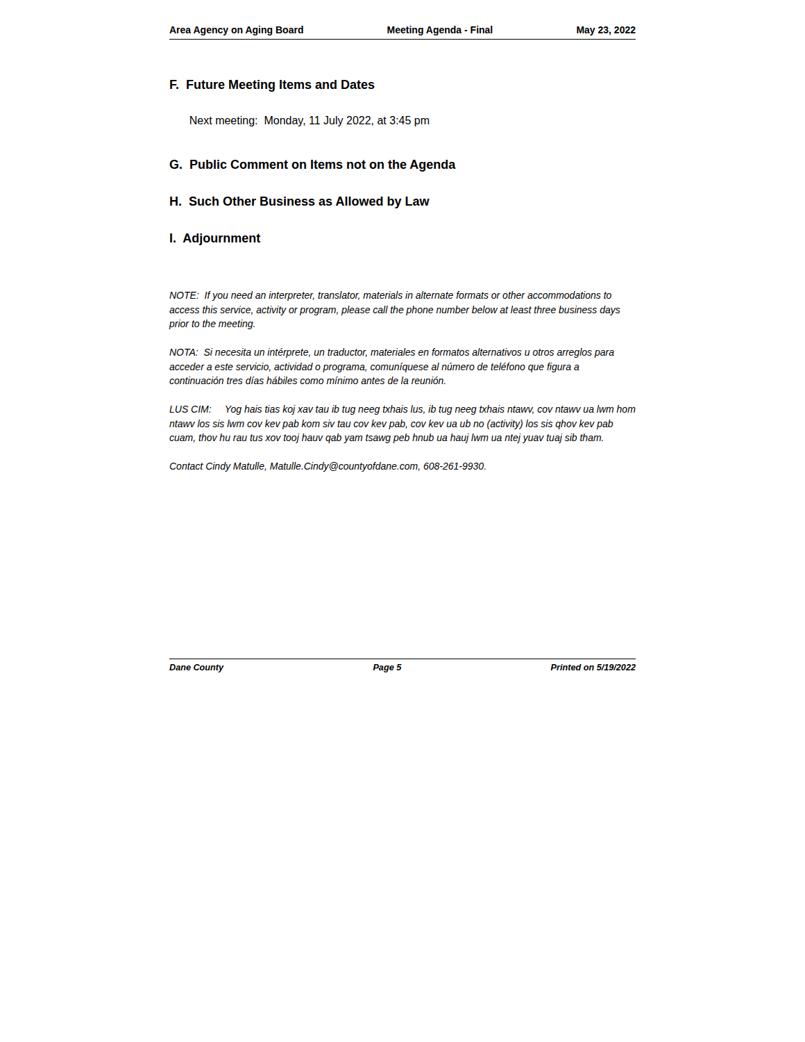Area Agency on Aging Board
Meeting Agenda - Final
May 23, 2022
F. Future Meeting Items and Dates
Next meeting: Monday, 11 July 2022, at 3:45 pm
G. Public Comment on Items not on the Agenda
H. Such Other Business as Allowed by Law
I. Adjournment
NOTE: If you need an interpreter, translator, materials in alternate formats or other accommodations to access this service, activity or program, please call the phone number below at least three business days prior to the meeting.
NOTA: Si necesita un intérprete, un traductor, materiales en formatos alternativos u otros arreglos para acceder a este servicio, actividad o programa, comuníquese al número de teléfono que figura a continuación tres días hábiles como mínimo antes de la reunión.
LUS CIM: Yog hais tias koj xav tau ib tug neeg txhais lus, ib tug neeg txhais ntawv, cov ntawv ua lwm hom ntawv los sis lwm cov kev pab kom siv tau cov kev pab, cov kev ua ub no (activity) los sis qhov kev pab cuam, thov hu rau tus xov tooj hauv qab yam tsawg peb hnub ua hauj lwm ua ntej yuav tuaj sib tham.
Contact Cindy Matulle, Matulle.Cindy@countyofdane.com, 608-261-9930.
Dane County
Page 5
Printed on 5/19/2022